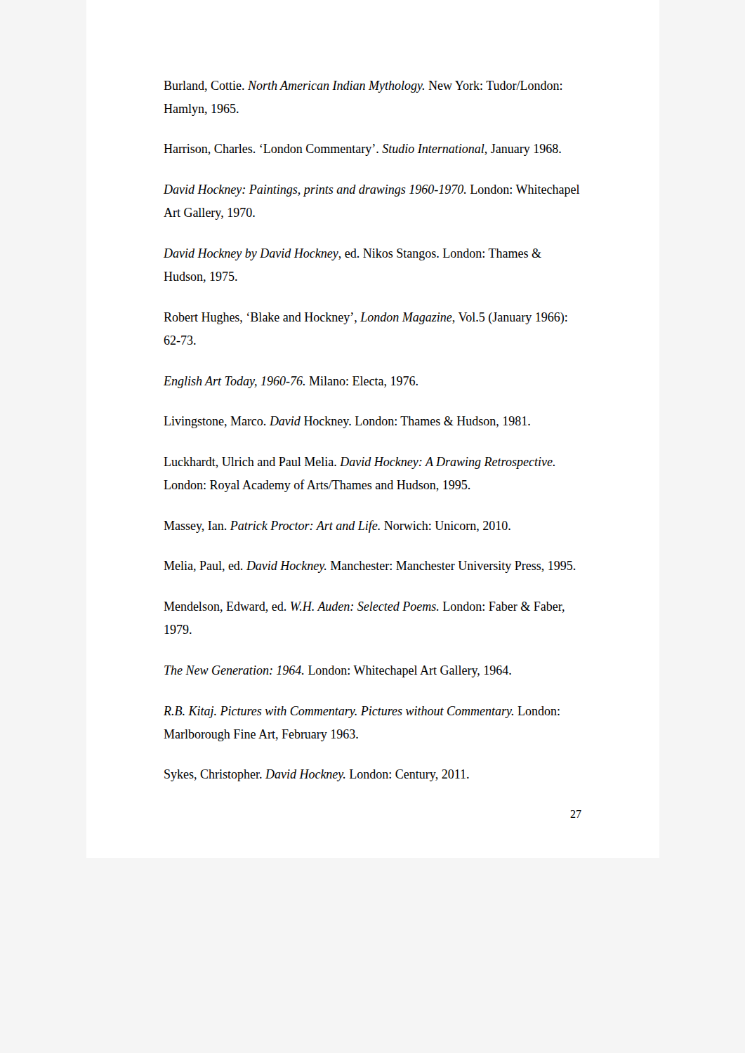Burland, Cottie. North American Indian Mythology. New York: Tudor/London: Hamlyn, 1965.
Harrison, Charles. ‘London Commentary’. Studio International, January 1968.
David Hockney: Paintings, prints and drawings 1960-1970. London: Whitechapel Art Gallery, 1970.
David Hockney by David Hockney, ed. Nikos Stangos. London: Thames & Hudson, 1975.
Robert Hughes, ‘Blake and Hockney’, London Magazine, Vol.5 (January 1966): 62-73.
English Art Today, 1960-76. Milano: Electa, 1976.
Livingstone, Marco. David Hockney. London: Thames & Hudson, 1981.
Luckhardt, Ulrich and Paul Melia. David Hockney: A Drawing Retrospective. London: Royal Academy of Arts/Thames and Hudson, 1995.
Massey, Ian. Patrick Proctor: Art and Life. Norwich: Unicorn, 2010.
Melia, Paul, ed. David Hockney. Manchester: Manchester University Press, 1995.
Mendelson, Edward, ed. W.H. Auden: Selected Poems. London: Faber & Faber, 1979.
The New Generation: 1964. London: Whitechapel Art Gallery, 1964.
R.B. Kitaj. Pictures with Commentary. Pictures without Commentary. London: Marlborough Fine Art, February 1963.
Sykes, Christopher. David Hockney. London: Century, 2011.
27